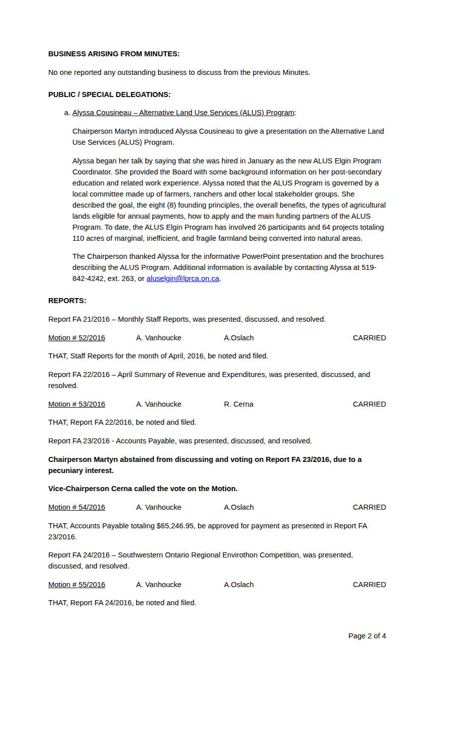BUSINESS ARISING FROM MINUTES:
No one reported any outstanding business to discuss from the previous Minutes.
PUBLIC / SPECIAL DELEGATIONS:
Alyssa Cousineau – Alternative Land Use Services (ALUS) Program:
Chairperson Martyn introduced Alyssa Cousineau to give a presentation on the Alternative Land Use Services (ALUS) Program.
Alyssa began her talk by saying that she was hired in January as the new ALUS Elgin Program Coordinator. She provided the Board with some background information on her post-secondary education and related work experience. Alyssa noted that the ALUS Program is governed by a local committee made up of farmers, ranchers and other local stakeholder groups. She described the goal, the eight (8) founding principles, the overall benefits, the types of agricultural lands eligible for annual payments, how to apply and the main funding partners of the ALUS Program. To date, the ALUS Elgin Program has involved 26 participants and 64 projects totaling 110 acres of marginal, inefficient, and fragile farmland being converted into natural areas.
The Chairperson thanked Alyssa for the informative PowerPoint presentation and the brochures describing the ALUS Program. Additional information is available by contacting Alyssa at 519-842-4242, ext. 263, or aluselgin@lprca.on.ca.
REPORTS:
Report FA 21/2016 – Monthly Staff Reports, was presented, discussed, and resolved.
| Motion # 52/2016 | A. Vanhoucke | A.Oslach | CARRIED |
THAT, Staff Reports for the month of April, 2016, be noted and filed.
Report FA 22/2016 – April Summary of Revenue and Expenditures, was presented, discussed, and resolved.
| Motion # 53/2016 | A. Vanhoucke | R. Cerna | CARRIED |
THAT, Report FA 22/2016, be noted and filed.
Report FA 23/2016 - Accounts Payable, was presented, discussed, and resolved.
Chairperson Martyn abstained from discussing and voting on Report FA 23/2016, due to a pecuniary interest.
Vice-Chairperson Cerna called the vote on the Motion.
| Motion # 54/2016 | A. Vanhoucke | A.Oslach | CARRIED |
THAT, Accounts Payable totaling $65,246.95, be approved for payment as presented in Report FA 23/2016.
Report FA 24/2016 – Southwestern Ontario Regional Envirothon Competition, was presented, discussed, and resolved.
| Motion # 55/2016 | A. Vanhoucke | A.Oslach | CARRIED |
THAT, Report FA 24/2016, be noted and filed.
Page 2 of 4